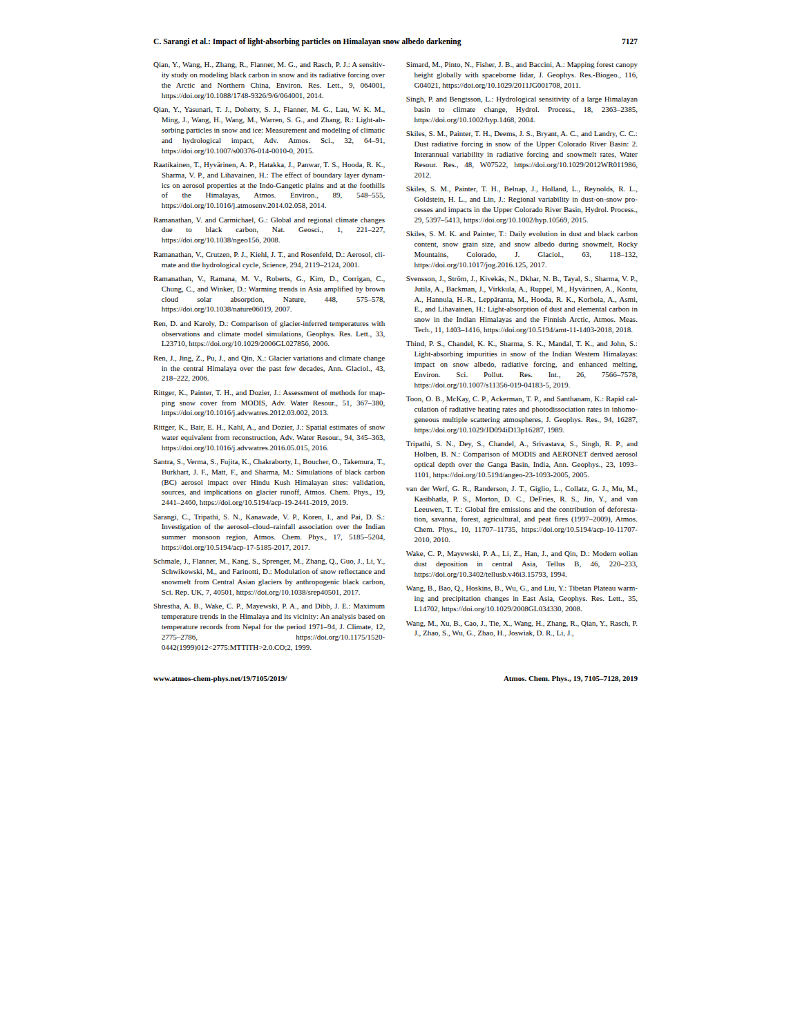C. Sarangi et al.: Impact of light-absorbing particles on Himalayan snow albedo darkening
7127
Qian, Y., Wang, H., Zhang, R., Flanner, M. G., and Rasch, P. J.: A sensitivity study on modeling black carbon in snow and its radiative forcing over the Arctic and Northern China, Environ. Res. Lett., 9, 064001, https://doi.org/10.1088/1748-9326/9/6/064001, 2014.
Qian, Y., Yasunari, T. J., Doherty, S. J., Flanner, M. G., Lau, W. K. M., Ming, J., Wang, H., Wang, M., Warren, S. G., and Zhang, R.: Light-absorbing particles in snow and ice: Measurement and modeling of climatic and hydrological impact, Adv. Atmos. Sci., 32, 64–91, https://doi.org/10.1007/s00376-014-0010-0, 2015.
Raatikainen, T., Hyvärinen, A. P., Hatakka, J., Panwar, T. S., Hooda, R. K., Sharma, V. P., and Lihavainen, H.: The effect of boundary layer dynamics on aerosol properties at the Indo-Gangetic plains and at the foothills of the Himalayas, Atmos. Environ., 89, 548–555, https://doi.org/10.1016/j.atmosenv.2014.02.058, 2014.
Ramanathan, V. and Carmichael, G.: Global and regional climate changes due to black carbon, Nat. Geosci., 1, 221–227, https://doi.org/10.1038/ngeo156, 2008.
Ramanathan, V., Crutzen, P. J., Kiehl, J. T., and Rosenfeld, D.: Aerosol, climate and the hydrological cycle, Science, 294, 2119–2124, 2001.
Ramanathan, V., Ramana, M. V., Roberts, G., Kim, D., Corrigan, C., Chung, C., and Winker, D.: Warming trends in Asia amplified by brown cloud solar absorption, Nature, 448, 575–578, https://doi.org/10.1038/nature06019, 2007.
Ren, D. and Karoly, D.: Comparison of glacier-inferred temperatures with observations and climate model simulations, Geophys. Res. Lett., 33, L23710, https://doi.org/10.1029/2006GL027856, 2006.
Ren, J., Jing, Z., Pu, J., and Qin, X.: Glacier variations and climate change in the central Himalaya over the past few decades, Ann. Glaciol., 43, 218–222, 2006.
Rittger, K., Painter, T. H., and Dozier, J.: Assessment of methods for mapping snow cover from MODIS, Adv. Water Resour., 51, 367–380, https://doi.org/10.1016/j.advwatres.2012.03.002, 2013.
Rittger, K., Bair, E. H., Kahl, A., and Dozier, J.: Spatial estimates of snow water equivalent from reconstruction, Adv. Water Resour., 94, 345–363, https://doi.org/10.1016/j.advwatres.2016.05.015, 2016.
Santra, S., Verma, S., Fujita, K., Chakraborty, I., Boucher, O., Takemura, T., Burkhart, J. F., Matt, F., and Sharma, M.: Simulations of black carbon (BC) aerosol impact over Hindu Kush Himalayan sites: validation, sources, and implications on glacier runoff, Atmos. Chem. Phys., 19, 2441–2460, https://doi.org/10.5194/acp-19-2441-2019, 2019.
Sarangi, C., Tripathi, S. N., Kanawade, V. P., Koren, I., and Pai, D. S.: Investigation of the aerosol–cloud–rainfall association over the Indian summer monsoon region, Atmos. Chem. Phys., 17, 5185–5204, https://doi.org/10.5194/acp-17-5185-2017, 2017.
Schmale, J., Flanner, M., Kang, S., Sprenger, M., Zhang, Q., Guo, J., Li, Y., Schwikowski, M., and Farinotti, D.: Modulation of snow reflectance and snowmelt from Central Asian glaciers by anthropogenic black carbon, Sci. Rep. UK, 7, 40501, https://doi.org/10.1038/srep40501, 2017.
Shrestha, A. B., Wake, C. P., Mayewski, P. A., and Dibb, J. E.: Maximum temperature trends in the Himalaya and its vicinity: An analysis based on temperature records from Nepal for the period 1971–94, J. Climate, 12, 2775–2786, https://doi.org/10.1175/1520-0442(1999)012<2775:MTTITH>2.0.CO;2, 1999.
Simard, M., Pinto, N., Fisher, J. B., and Baccini, A.: Mapping forest canopy height globally with spaceborne lidar, J. Geophys. Res.-Biogeo., 116, G04021, https://doi.org/10.1029/2011JG001708, 2011.
Singh, P. and Bengtsson, L.: Hydrological sensitivity of a large Himalayan basin to climate change, Hydrol. Process., 18, 2363–2385, https://doi.org/10.1002/hyp.1468, 2004.
Skiles, S. M., Painter, T. H., Deems, J. S., Bryant, A. C., and Landry, C. C.: Dust radiative forcing in snow of the Upper Colorado River Basin: 2. Interannual variability in radiative forcing and snowmelt rates, Water Resour. Res., 48, W07522, https://doi.org/10.1029/2012WR011986, 2012.
Skiles, S. M., Painter, T. H., Belnap, J., Holland, L., Reynolds, R. L., Goldstein, H. L., and Lin, J.: Regional variability in dust-on-snow processes and impacts in the Upper Colorado River Basin, Hydrol. Process., 29, 5397–5413, https://doi.org/10.1002/hyp.10569, 2015.
Skiles, S. M. K. and Painter, T.: Daily evolution in dust and black carbon content, snow grain size, and snow albedo during snowmelt, Rocky Mountains, Colorado, J. Glaciol., 63, 118–132, https://doi.org/10.1017/jog.2016.125, 2017.
Svensson, J., Ström, J., Kivekäs, N., Dkhar, N. B., Tayal, S., Sharma, V. P., Jutila, A., Backman, J., Virkkula, A., Ruppel, M., Hyvärinen, A., Kontu, A., Hannula, H.-R., Leppäranta, M., Hooda, R. K., Korhola, A., Asmi, E., and Lihavainen, H.: Light-absorption of dust and elemental carbon in snow in the Indian Himalayas and the Finnish Arctic, Atmos. Meas. Tech., 11, 1403–1416, https://doi.org/10.5194/amt-11-1403-2018, 2018.
Thind, P. S., Chandel, K. K., Sharma, S. K., Mandal, T. K., and John, S.: Light-absorbing impurities in snow of the Indian Western Himalayas: impact on snow albedo, radiative forcing, and enhanced melting, Environ. Sci. Pollut. Res. Int., 26, 7566–7578, https://doi.org/10.1007/s11356-019-04183-5, 2019.
Toon, O. B., McKay, C. P., Ackerman, T. P., and Santhanam, K.: Rapid calculation of radiative heating rates and photodissociation rates in inhomogeneous multiple scattering atmospheres, J. Geophys. Res., 94, 16287, https://doi.org/10.1029/JD094iD13p16287, 1989.
Tripathi, S. N., Dey, S., Chandel, A., Srivastava, S., Singh, R. P., and Holben, B. N.: Comparison of MODIS and AERONET derived aerosol optical depth over the Ganga Basin, India, Ann. Geophys., 23, 1093–1101, https://doi.org/10.5194/angeo-23-1093-2005, 2005.
van der Werf, G. R., Randerson, J. T., Giglio, L., Collatz, G. J., Mu, M., Kasibhatla, P. S., Morton, D. C., DeFries, R. S., Jin, Y., and van Leeuwen, T. T.: Global fire emissions and the contribution of deforestation, savanna, forest, agricultural, and peat fires (1997–2009), Atmos. Chem. Phys., 10, 11707–11735, https://doi.org/10.5194/acp-10-11707-2010, 2010.
Wake, C. P., Mayewski, P. A., Li, Z., Han, J., and Qin, D.: Modern eolian dust deposition in central Asia, Tellus B, 46, 220–233, https://doi.org/10.3402/tellusb.v46i3.15793, 1994.
Wang, B., Bao, Q., Hoskins, B., Wu, G., and Liu, Y.: Tibetan Plateau warming and precipitation changes in East Asia, Geophys. Res. Lett., 35, L14702, https://doi.org/10.1029/2008GL034330, 2008.
Wang, M., Xu, B., Cao, J., Tie, X., Wang, H., Zhang, R., Qian, Y., Rasch, P. J., Zhao, S., Wu, G., Zhao, H., Joswiak, D. R., Li, J.,
www.atmos-chem-phys.net/19/7105/2019/
Atmos. Chem. Phys., 19, 7105–7128, 2019